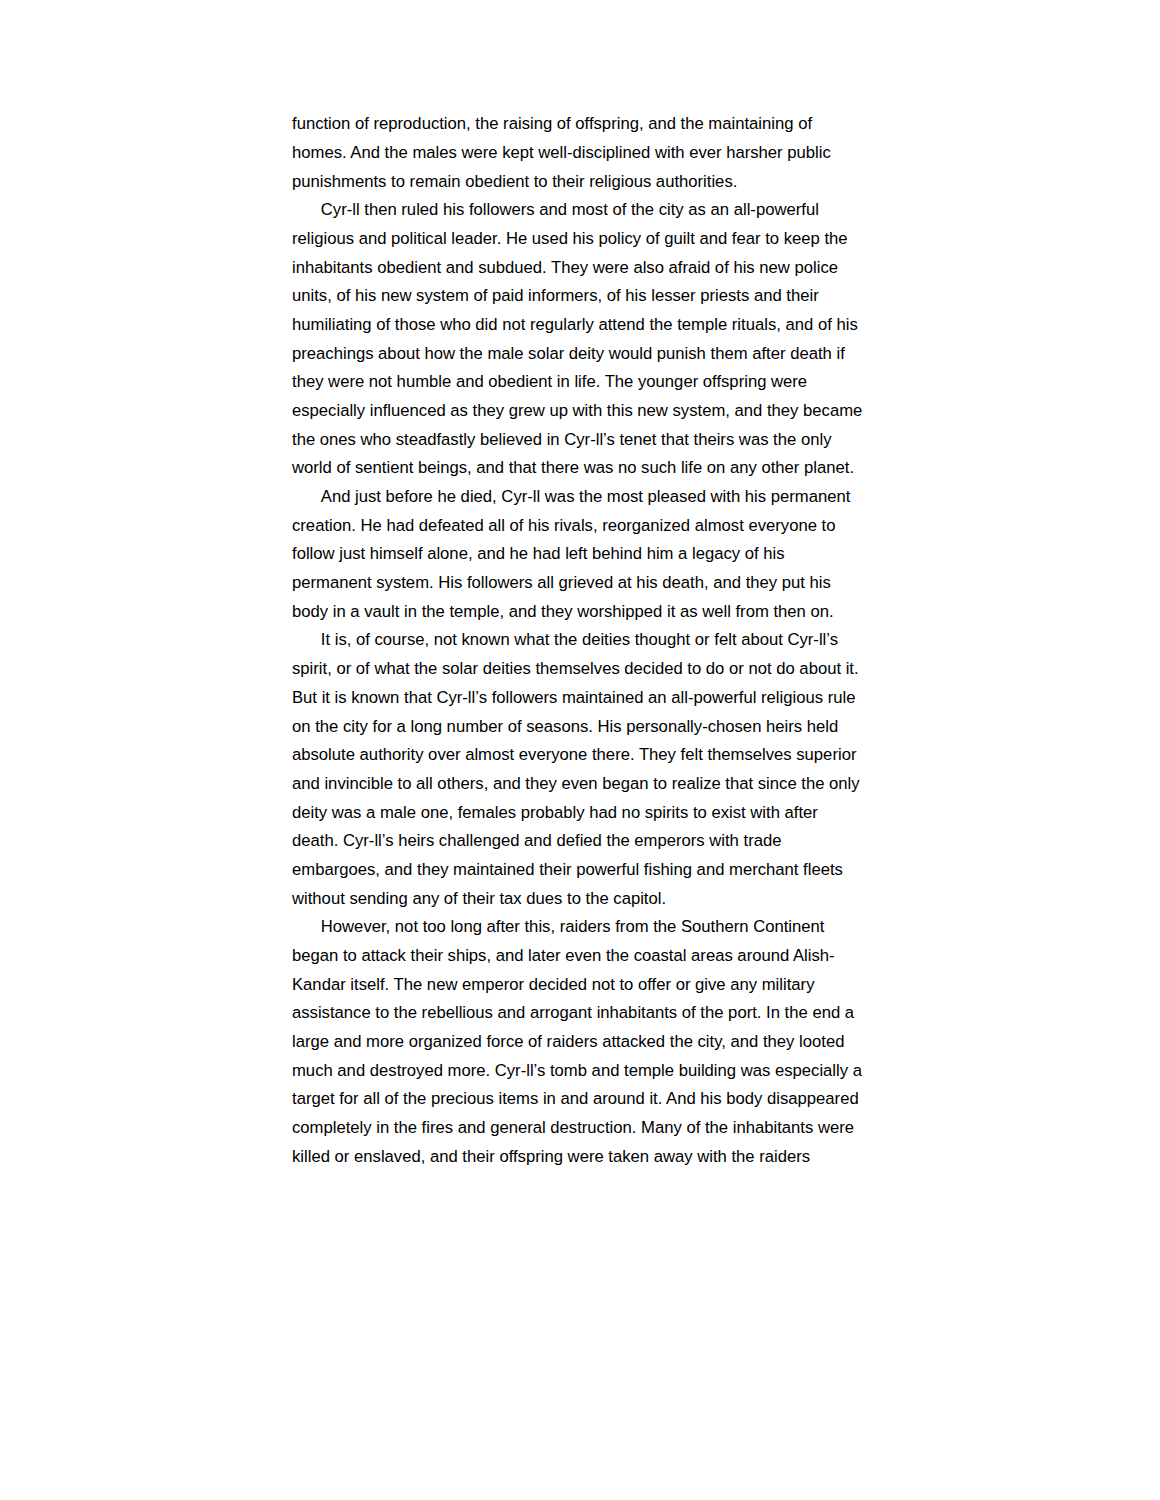function of reproduction, the raising of offspring, and the maintaining of homes. And the males were kept well-disciplined with ever harsher public punishments to remain obedient to their religious authorities.
Cyr-ll then ruled his followers and most of the city as an all-powerful religious and political leader. He used his policy of guilt and fear to keep the inhabitants obedient and subdued. They were also afraid of his new police units, of his new system of paid informers, of his lesser priests and their humiliating of those who did not regularly attend the temple rituals, and of his preachings about how the male solar deity would punish them after death if they were not humble and obedient in life. The younger offspring were especially influenced as they grew up with this new system, and they became the ones who steadfastly believed in Cyr-ll’s tenet that theirs was the only world of sentient beings, and that there was no such life on any other planet.
And just before he died, Cyr-ll was the most pleased with his permanent creation. He had defeated all of his rivals, reorganized almost everyone to follow just himself alone, and he had left behind him a legacy of his permanent system. His followers all grieved at his death, and they put his body in a vault in the temple, and they worshipped it as well from then on.
It is, of course, not known what the deities thought or felt about Cyr-ll’s spirit, or of what the solar deities themselves decided to do or not do about it. But it is known that Cyr-ll’s followers maintained an all-powerful religious rule on the city for a long number of seasons. His personally-chosen heirs held absolute authority over almost everyone there. They felt themselves superior and invincible to all others, and they even began to realize that since the only deity was a male one, females probably had no spirits to exist with after death. Cyr-ll’s heirs challenged and defied the emperors with trade embargoes, and they maintained their powerful fishing and merchant fleets without sending any of their tax dues to the capitol.
However, not too long after this, raiders from the Southern Continent began to attack their ships, and later even the coastal areas around Alish-Kandar itself. The new emperor decided not to offer or give any military assistance to the rebellious and arrogant inhabitants of the port. In the end a large and more organized force of raiders attacked the city, and they looted much and destroyed more. Cyr-ll’s tomb and temple building was especially a target for all of the precious items in and around it. And his body disappeared completely in the fires and general destruction. Many of the inhabitants were killed or enslaved, and their offspring were taken away with the raiders